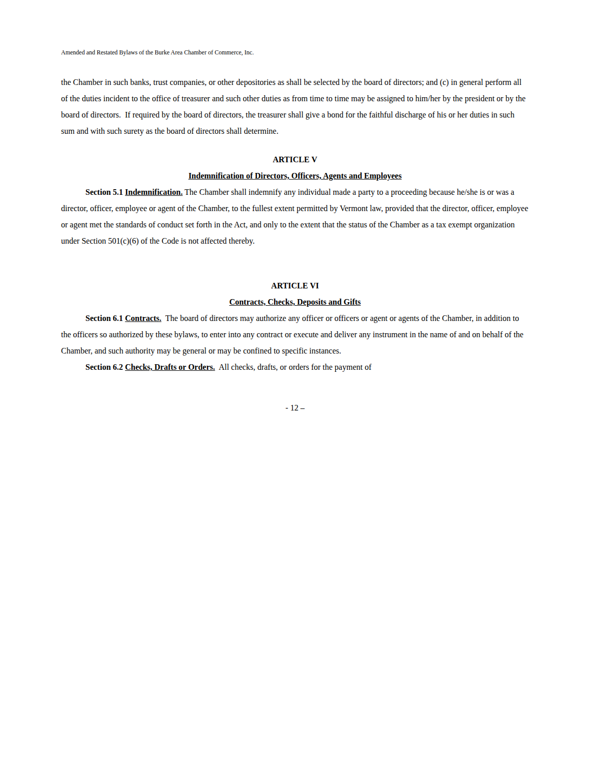Amended and Restated Bylaws of the Burke Area Chamber of Commerce, Inc.
the Chamber in such banks, trust companies, or other depositories as shall be selected by the board of directors; and (c) in general perform all of the duties incident to the office of treasurer and such other duties as from time to time may be assigned to him/her by the president or by the board of directors. If required by the board of directors, the treasurer shall give a bond for the faithful discharge of his or her duties in such sum and with such surety as the board of directors shall determine.
ARTICLE V
Indemnification of Directors, Officers, Agents and Employees
Section 5.1 Indemnification. The Chamber shall indemnify any individual made a party to a proceeding because he/she is or was a director, officer, employee or agent of the Chamber, to the fullest extent permitted by Vermont law, provided that the director, officer, employee or agent met the standards of conduct set forth in the Act, and only to the extent that the status of the Chamber as a tax exempt organization under Section 501(c)(6) of the Code is not affected thereby.
ARTICLE VI
Contracts, Checks, Deposits and Gifts
Section 6.1 Contracts. The board of directors may authorize any officer or officers or agent or agents of the Chamber, in addition to the officers so authorized by these bylaws, to enter into any contract or execute and deliver any instrument in the name of and on behalf of the Chamber, and such authority may be general or may be confined to specific instances.
Section 6.2 Checks, Drafts or Orders. All checks, drafts, or orders for the payment of
- 12 –